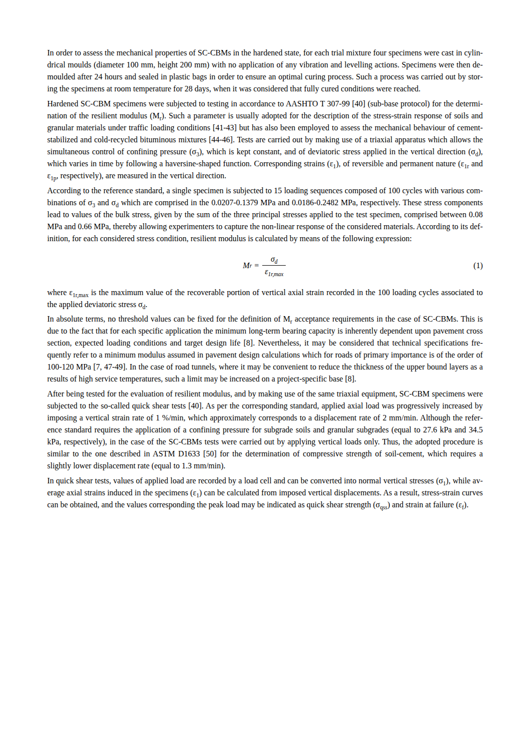In order to assess the mechanical properties of SC-CBMs in the hardened state, for each trial mixture four specimens were cast in cylindrical moulds (diameter 100 mm, height 200 mm) with no application of any vibration and levelling actions. Specimens were then demoulded after 24 hours and sealed in plastic bags in order to ensure an optimal curing process. Such a process was carried out by storing the specimens at room temperature for 28 days, when it was considered that fully cured conditions were reached.
Hardened SC-CBM specimens were subjected to testing in accordance to AASHTO T 307-99 [40] (sub-base protocol) for the determination of the resilient modulus (Mr). Such a parameter is usually adopted for the description of the stress-strain response of soils and granular materials under traffic loading conditions [41-43] but has also been employed to assess the mechanical behaviour of cement-stabilized and cold-recycled bituminous mixtures [44-46]. Tests are carried out by making use of a triaxial apparatus which allows the simultaneous control of confining pressure (σ3), which is kept constant, and of deviatoric stress applied in the vertical direction (σd), which varies in time by following a haversine-shaped function. Corresponding strains (ε1), of reversible and permanent nature (ε1r and ε1p, respectively), are measured in the vertical direction.
According to the reference standard, a single specimen is subjected to 15 loading sequences composed of 100 cycles with various combinations of σ3 and σd which are comprised in the 0.0207-0.1379 MPa and 0.0186-0.2482 MPa, respectively. These stress components lead to values of the bulk stress, given by the sum of the three principal stresses applied to the test specimen, comprised between 0.08 MPa and 0.66 MPa, thereby allowing experimenters to capture the non-linear response of the considered materials. According to its definition, for each considered stress condition, resilient modulus is calculated by means of the following expression:
Mr = σd ε1r,max (1)
where ε1r,max is the maximum value of the recoverable portion of vertical axial strain recorded in the 100 loading cycles associated to the applied deviatoric stress σd.
In absolute terms, no threshold values can be fixed for the definition of Mr acceptance requirements in the case of SC-CBMs. This is due to the fact that for each specific application the minimum long-term bearing capacity is inherently dependent upon pavement cross section, expected loading conditions and target design life [8]. Nevertheless, it may be considered that technical specifications frequently refer to a minimum modulus assumed in pavement design calculations which for roads of primary importance is of the order of 100-120 MPa [7, 47-49]. In the case of road tunnels, where it may be convenient to reduce the thickness of the upper bound layers as a results of high service temperatures, such a limit may be increased on a project-specific base [8].
After being tested for the evaluation of resilient modulus, and by making use of the same triaxial equipment, SC-CBM specimens were subjected to the so-called quick shear tests [40]. As per the corresponding standard, applied axial load was progressively increased by imposing a vertical strain rate of 1 %/min, which approximately corresponds to a displacement rate of 2 mm/min. Although the reference standard requires the application of a confining pressure for subgrade soils and granular subgrades (equal to 27.6 kPa and 34.5 kPa, respectively), in the case of the SC-CBMs tests were carried out by applying vertical loads only. Thus, the adopted procedure is similar to the one described in ASTM D1633 [50] for the determination of compressive strength of soil-cement, which requires a slightly lower displacement rate (equal to 1.3 mm/min).
In quick shear tests, values of applied load are recorded by a load cell and can be converted into normal vertical stresses (σ1), while average axial strains induced in the specimens (ε1) can be calculated from imposed vertical displacements. As a result, stress-strain curves can be obtained, and the values corresponding the peak load may be indicated as quick shear strength (σqss) and strain at failure (εf).